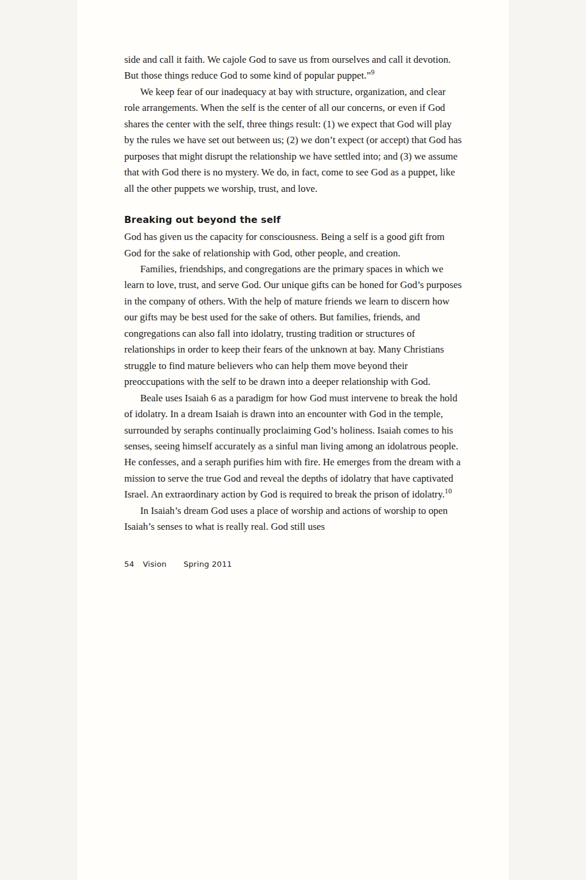side and call it faith. We cajole God to save us from ourselves and call it devotion. But those things reduce God to some kind of popular puppet.”9
We keep fear of our inadequacy at bay with structure, organization, and clear role arrangements. When the self is the center of all our concerns, or even if God shares the center with the self, three things result: (1) we expect that God will play by the rules we have set out between us; (2) we don’t expect (or accept) that God has purposes that might disrupt the relationship we have settled into; and (3) we assume that with God there is no mystery. We do, in fact, come to see God as a puppet, like all the other puppets we worship, trust, and love.
Breaking out beyond the self
God has given us the capacity for consciousness. Being a self is a good gift from God for the sake of relationship with God, other people, and creation.
Families, friendships, and congregations are the primary spaces in which we learn to love, trust, and serve God. Our unique gifts can be honed for God’s purposes in the company of others. With the help of mature friends we learn to discern how our gifts may be best used for the sake of others. But families, friends, and congregations can also fall into idolatry, trusting tradition or structures of relationships in order to keep their fears of the unknown at bay. Many Christians struggle to find mature believers who can help them move beyond their preoccupations with the self to be drawn into a deeper relationship with God.
Beale uses Isaiah 6 as a paradigm for how God must intervene to break the hold of idolatry. In a dream Isaiah is drawn into an encounter with God in the temple, surrounded by seraphs continually proclaiming God’s holiness. Isaiah comes to his senses, seeing himself accurately as a sinful man living among an idolatrous people. He confesses, and a seraph purifies him with fire. He emerges from the dream with a mission to serve the true God and reveal the depths of idolatry that have captivated Israel. An extraordinary action by God is required to break the prison of idolatry.10
In Isaiah’s dream God uses a place of worship and actions of worship to open Isaiah’s senses to what is really real. God still uses
54 VisionSpring 2011